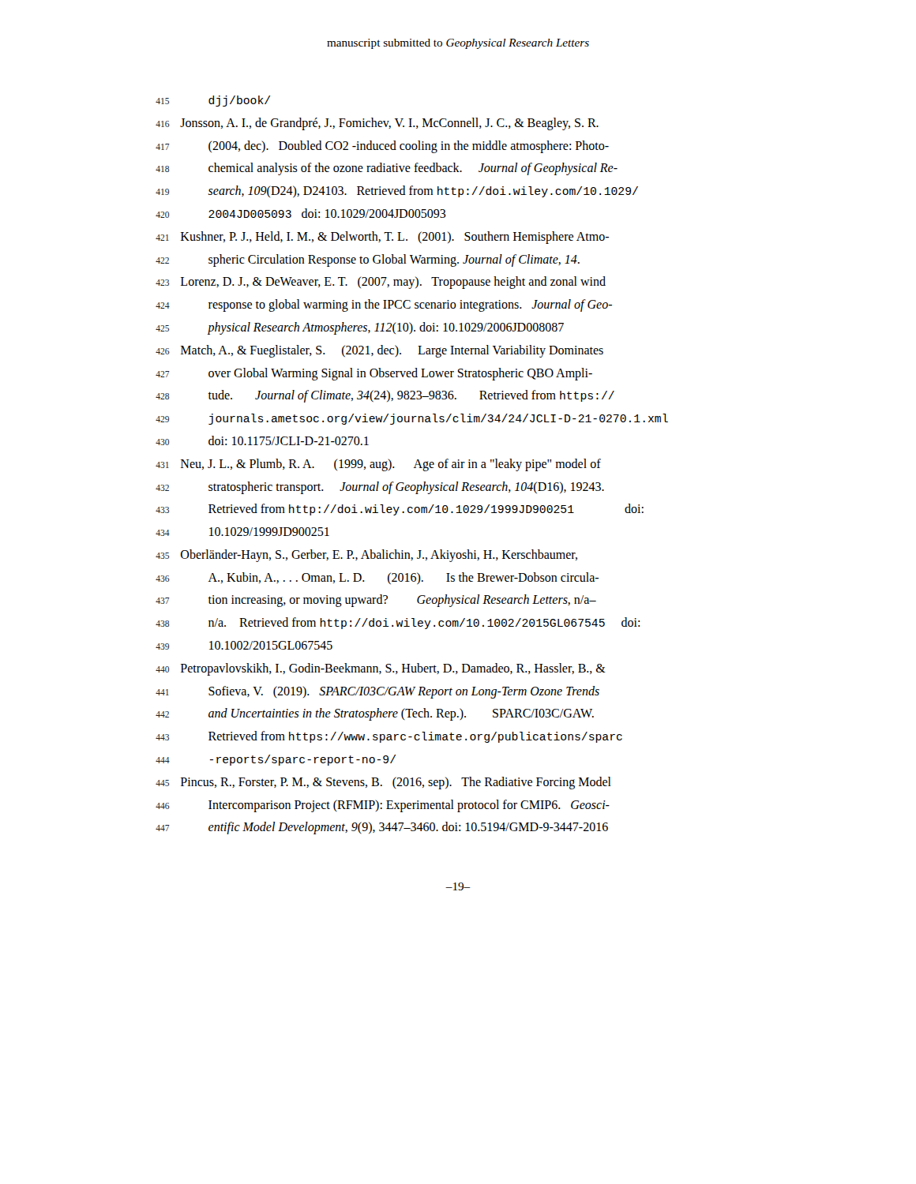manuscript submitted to Geophysical Research Letters
415
djj/book/
416
Jonsson, A. I., de Grandpré, J., Fomichev, V. I., McConnell, J. C., & Beagley, S. R.
417
(2004, dec). Doubled CO2 -induced cooling in the middle atmosphere: Photo-
418
chemical analysis of the ozone radiative feedback. Journal of Geophysical Re-
419
search, 109(D24), D24103. Retrieved from http://doi.wiley.com/10.1029/
420
2004JD005093 doi: 10.1029/2004JD005093
421
Kushner, P. J., Held, I. M., & Delworth, T. L. (2001). Southern Hemisphere Atmo-
422
spheric Circulation Response to Global Warming. Journal of Climate, 14.
423
Lorenz, D. J., & DeWeaver, E. T. (2007, may). Tropopause height and zonal wind
424
response to global warming in the IPCC scenario integrations. Journal of Geo-
425
physical Research Atmospheres, 112(10). doi: 10.1029/2006JD008087
426
Match, A., & Fueglistaler, S. (2021, dec). Large Internal Variability Dominates
427
over Global Warming Signal in Observed Lower Stratospheric QBO Ampli-
428
tude. Journal of Climate, 34(24), 9823–9836. Retrieved from https://
429
journals.ametsoc.org/view/journals/clim/34/24/JCLI-D-21-0270.1.xml
430
doi: 10.1175/JCLI-D-21-0270.1
431
Neu, J. L., & Plumb, R. A. (1999, aug). Age of air in a "leaky pipe" model of
432
stratospheric transport. Journal of Geophysical Research, 104(D16), 19243.
433
Retrieved from http://doi.wiley.com/10.1029/1999JD900251 doi:
434
10.1029/1999JD900251
435
Oberländer-Hayn, S., Gerber, E. P., Abalichin, J., Akiyoshi, H., Kerschbaumer,
436
A., Kubin, A., . . . Oman, L. D. (2016). Is the Brewer-Dobson circula-
437
tion increasing, or moving upward? Geophysical Research Letters, n/a–
438
n/a. Retrieved from http://doi.wiley.com/10.1002/2015GL067545 doi:
439
10.1002/2015GL067545
440
Petropavlovskikh, I., Godin-Beekmann, S., Hubert, D., Damadeo, R., Hassler, B., &
441
Sofieva, V. (2019). SPARC/I03C/GAW Report on Long-Term Ozone Trends
442
and Uncertainties in the Stratosphere (Tech. Rep.). SPARC/I03C/GAW.
443
Retrieved from https://www.sparc-climate.org/publications/sparc
444
-reports/sparc-report-no-9/
445
Pincus, R., Forster, P. M., & Stevens, B. (2016, sep). The Radiative Forcing Model
446
Intercomparison Project (RFMIP): Experimental protocol for CMIP6. Geosci-
447
entific Model Development, 9(9), 3447–3460. doi: 10.5194/GMD-9-3447-2016
–19–